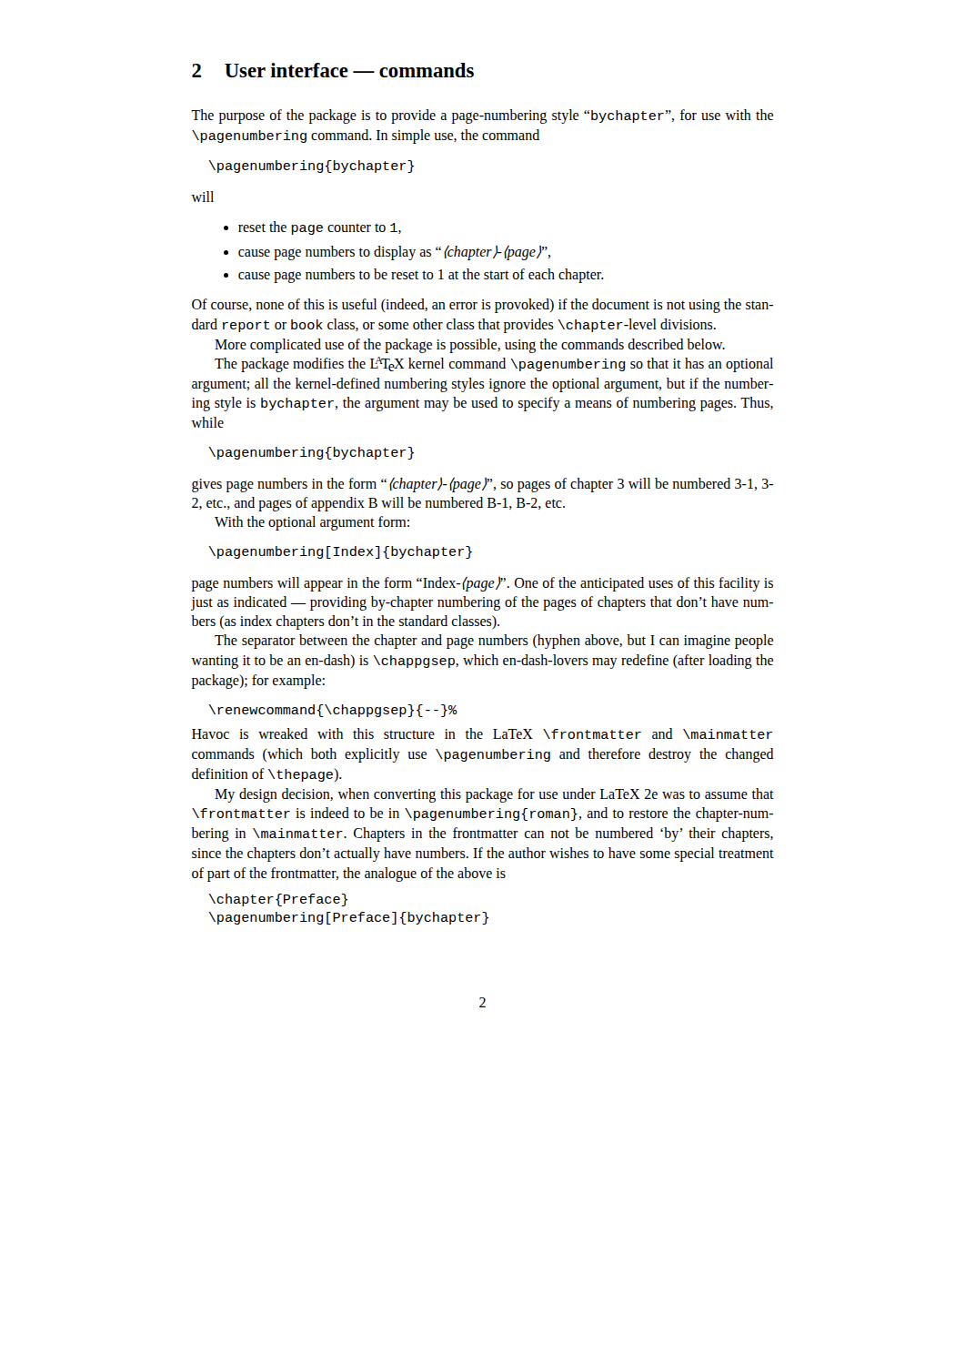2 User interface — commands
The purpose of the package is to provide a page-numbering style “bychapter”, for use with the \pagenumbering command. In simple use, the command
\pagenumbering{bychapter}
will
reset the page counter to 1,
cause page numbers to display as “⟨chapter⟩-⟨page⟩”,
cause page numbers to be reset to 1 at the start of each chapter.
Of course, none of this is useful (indeed, an error is provoked) if the document is not using the standard report or book class, or some other class that provides \chapter-level divisions.
More complicated use of the package is possible, using the commands described below.
The package modifies the La Te X kernel command \pagenumbering so that it has an optional argument; all the kernel-defined numbering styles ignore the optional argument, but if the numbering style is bychapter, the argument may be used to specify a means of numbering pages. Thus, while
\pagenumbering{bychapter}
gives page numbers in the form “⟨chapter⟩-⟨page⟩”, so pages of chapter 3 will be numbered 3-1, 3-2, etc., and pages of appendix B will be numbered B-1, B-2, etc.
With the optional argument form:
\pagenumbering[Index]{bychapter}
page numbers will appear in the form “Index-⟨page⟩”. One of the anticipated uses of this facility is just as indicated — providing by-chapter numbering of the pages of chapters that don’t have numbers (as index chapters don’t in the standard classes).
The separator between the chapter and page numbers (hyphen above, but I can imagine people wanting it to be an en-dash) is \chappgsep, which en-dash-lovers may redefine (after loading the package); for example:
\renewcommand{\chappgsep}{--}%
Havoc is wreaked with this structure in the LaTeX \frontmatter and \mainmatter commands (which both explicitly use \pagenumbering and therefore destroy the changed definition of \thepage).
My design decision, when converting this package for use under LaTeX 2e was to assume that \frontmatter is indeed to be in \pagenumbering{roman}, and to restore the chapter-numbering in \mainmatter. Chapters in the frontmatter can not be numbered ‘by’ their chapters, since the chapters don’t actually have numbers. If the author wishes to have some special treatment of part of the frontmatter, the analogue of the above is
\chapter{Preface} \pagenumbering[Preface]{bychapter}
2